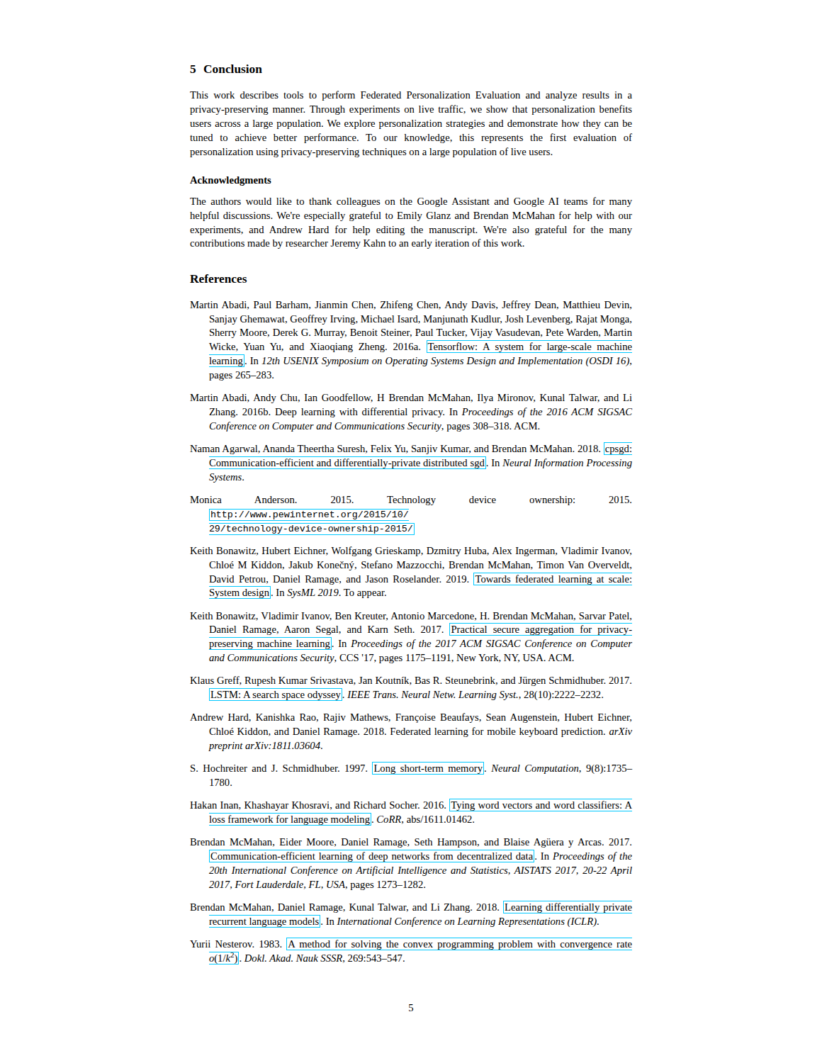5 Conclusion
This work describes tools to perform Federated Personalization Evaluation and analyze results in a privacy-preserving manner. Through experiments on live traffic, we show that personalization benefits users across a large population. We explore personalization strategies and demonstrate how they can be tuned to achieve better performance. To our knowledge, this represents the first evaluation of personalization using privacy-preserving techniques on a large population of live users.
Acknowledgments
The authors would like to thank colleagues on the Google Assistant and Google AI teams for many helpful discussions. We're especially grateful to Emily Glanz and Brendan McMahan for help with our experiments, and Andrew Hard for help editing the manuscript. We're also grateful for the many contributions made by researcher Jeremy Kahn to an early iteration of this work.
References
Martin Abadi, Paul Barham, Jianmin Chen, Zhifeng Chen, Andy Davis, Jeffrey Dean, Matthieu Devin, Sanjay Ghemawat, Geoffrey Irving, Michael Isard, Manjunath Kudlur, Josh Levenberg, Rajat Monga, Sherry Moore, Derek G. Murray, Benoit Steiner, Paul Tucker, Vijay Vasudevan, Pete Warden, Martin Wicke, Yuan Yu, and Xiaoqiang Zheng. 2016a. Tensorflow: A system for large-scale machine learning. In 12th USENIX Symposium on Operating Systems Design and Implementation (OSDI 16), pages 265–283.
Martin Abadi, Andy Chu, Ian Goodfellow, H Brendan McMahan, Ilya Mironov, Kunal Talwar, and Li Zhang. 2016b. Deep learning with differential privacy. In Proceedings of the 2016 ACM SIGSAC Conference on Computer and Communications Security, pages 308–318. ACM.
Naman Agarwal, Ananda Theertha Suresh, Felix Yu, Sanjiv Kumar, and Brendan McMahan. 2018. cpsgd: Communication-efficient and differentially-private distributed sgd. In Neural Information Processing Systems.
Monica Anderson. 2015. Technology device ownership: 2015. http://www.pewinternet.org/2015/10/
29/technology-device-ownership-2015/
Keith Bonawitz, Hubert Eichner, Wolfgang Grieskamp, Dzmitry Huba, Alex Ingerman, Vladimir Ivanov, Chloé M Kiddon, Jakub Konečný, Stefano Mazzocchi, Brendan McMahan, Timon Van Overveldt, David Petrou, Daniel Ramage, and Jason Roselander. 2019. Towards federated learning at scale: System design. In SysML 2019. To appear.
Keith Bonawitz, Vladimir Ivanov, Ben Kreuter, Antonio Marcedone, H. Brendan McMahan, Sarvar Patel, Daniel Ramage, Aaron Segal, and Karn Seth. 2017. Practical secure aggregation for privacy-preserving machine learning. In Proceedings of the 2017 ACM SIGSAC Conference on Computer and Communications Security, CCS '17, pages 1175–1191, New York, NY, USA. ACM.
Klaus Greff, Rupesh Kumar Srivastava, Jan Koutník, Bas R. Steunebrink, and Jürgen Schmidhuber. 2017. LSTM: A search space odyssey. IEEE Trans. Neural Netw. Learning Syst., 28(10):2222–2232.
Andrew Hard, Kanishka Rao, Rajiv Mathews, Françoise Beaufays, Sean Augenstein, Hubert Eichner, Chloé Kiddon, and Daniel Ramage. 2018. Federated learning for mobile keyboard prediction. arXiv preprint arXiv:1811.03604.
S. Hochreiter and J. Schmidhuber. 1997. Long short-term memory. Neural Computation, 9(8):1735–1780.
Hakan Inan, Khashayar Khosravi, and Richard Socher. 2016. Tying word vectors and word classifiers: A loss framework for language modeling. CoRR, abs/1611.01462.
Brendan McMahan, Eider Moore, Daniel Ramage, Seth Hampson, and Blaise Agüera y Arcas. 2017. Communication-efficient learning of deep networks from decentralized data. In Proceedings of the 20th International Conference on Artificial Intelligence and Statistics, AISTATS 2017, 20-22 April 2017, Fort Lauderdale, FL, USA, pages 1273–1282.
Brendan McMahan, Daniel Ramage, Kunal Talwar, and Li Zhang. 2018. Learning differentially private recurrent language models. In International Conference on Learning Representations (ICLR).
Yurii Nesterov. 1983. A method for solving the convex programming problem with convergence rate o(1/k2). Dokl. Akad. Nauk SSSR, 269:543–547.
5